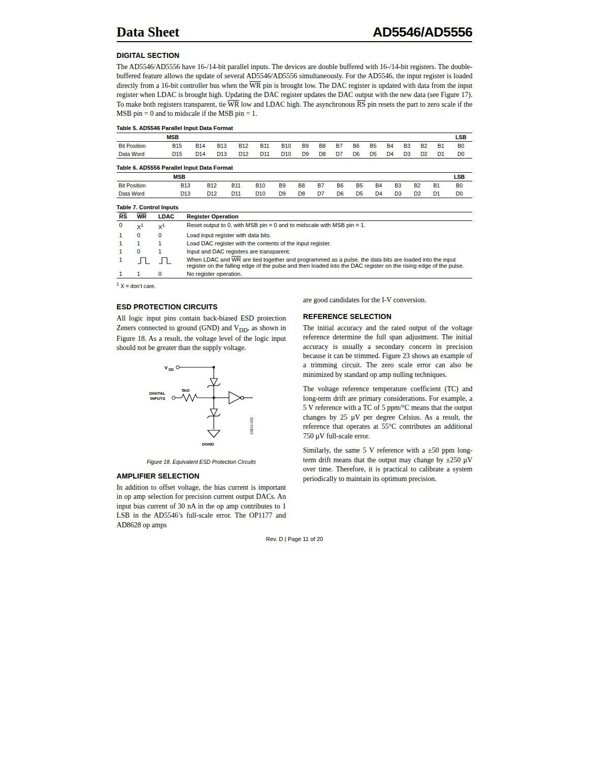Data Sheet
AD5546/AD5556
DIGITAL SECTION
The AD5546/AD5556 have 16-/14-bit parallel inputs. The devices are double buffered with 16-/14-bit registers. The double-buffered feature allows the update of several AD5546/AD5556 simultaneously. For the AD5546, the input register is loaded directly from a 16-bit controller bus when the WR pin is brought low. The DAC register is updated with data from the input register when LDAC is brought high. Updating the DAC register updates the DAC output with the new data (see Figure 17). To make both registers transparent, tie WR low and LDAC high. The asynchronous RS pin resets the part to zero scale if the MSB pin = 0 and to midscale if the MSB pin = 1.
Table 5. AD5546 Parallel Input Data Format
| | MSB | | | | | | | | | | | | | | | LSB |
| --- | --- | --- | --- | --- | --- | --- | --- | --- | --- | --- | --- | --- | --- | --- | --- | --- |
| Bit Position | B15 | B14 | B13 | B12 | B11 | B10 | B9 | B8 | B7 | B6 | B5 | B4 | B3 | B2 | B1 | B0 |
| Data Word | D15 | D14 | D13 | D12 | D11 | D10 | D9 | D8 | D7 | D6 | D5 | D4 | D3 | D2 | D1 | D0 |
Table 6. AD5556 Parallel Input Data Format
| | MSB | | | | | | | | | | | | | LSB |
| --- | --- | --- | --- | --- | --- | --- | --- | --- | --- | --- | --- | --- | --- | --- |
| Bit Position | B13 | B12 | B11 | B10 | B9 | B8 | B7 | B6 | B5 | B4 | B3 | B2 | B1 | B0 |
| Data Word | D13 | D12 | D11 | D10 | D9 | D8 | D7 | D6 | D5 | D4 | D3 | D2 | D1 | D0 |
Table 7. Control Inputs
| RS | WR | LDAC | Register Operation |
| --- | --- | --- | --- |
| 0 | X 1 | X 1 | Reset output to 0, with MSB pin = 0 and to midscale with MSB pin = 1. |
| 1 | 0 | 0 | Load input register with data bits. |
| 1 | 1 | 1 | Load DAC register with the contents of the input register. |
| 1 | 0 | 1 | Input and DAC registers are transparent. |
| 1 | | | When LDAC and WR are tied together and programmed as a pulse, the data bits are loaded into the input register on the falling edge of the pulse and then loaded into the DAC register on the rising edge of the pulse. |
| 1 | 1 | 0 | No register operation. |
1 X = don’t care.
ESD PROTECTION CIRCUITS
All logic input pins contain back-biased ESD protection Zeners connected to ground (GND) and VDD, as shown in Figure 18. As a result, the voltage level of the logic input should not be greater than the supply voltage.
V DD DIGITAL INPUTS 5kΩ DGND 03810-020
Figure 18. Equivalent ESD Protection Circuits
AMPLIFIER SELECTION
In addition to offset voltage, the bias current is important in op amp selection for precision current output DACs. An input bias current of 30 nA in the op amp contributes to 1 LSB in the AD5546’s full-scale error. The OP1177 and AD8628 op amps
are good candidates for the I-V conversion.
REFERENCE SELECTION
The initial accuracy and the rated output of the voltage reference determine the full span adjustment. The initial accuracy is usually a secondary concern in precision because it can be trimmed. Figure 23 shows an example of a trimming circuit. The zero scale error can also be minimized by standard op amp nulling techniques.
The voltage reference temperature coefficient (TC) and long-term drift are primary considerations. For example, a 5 V reference with a TC of 5 ppm/°C means that the output changes by 25 µV per degree Celsius. As a result, the reference that operates at 55°C contributes an additional 750 µV full-scale error.
Similarly, the same 5 V reference with a ±50 ppm long-term drift means that the output may change by ±250 µV over time. Therefore, it is practical to calibrate a system periodically to maintain its optimum precision.
Rev. D | Page 11 of 20